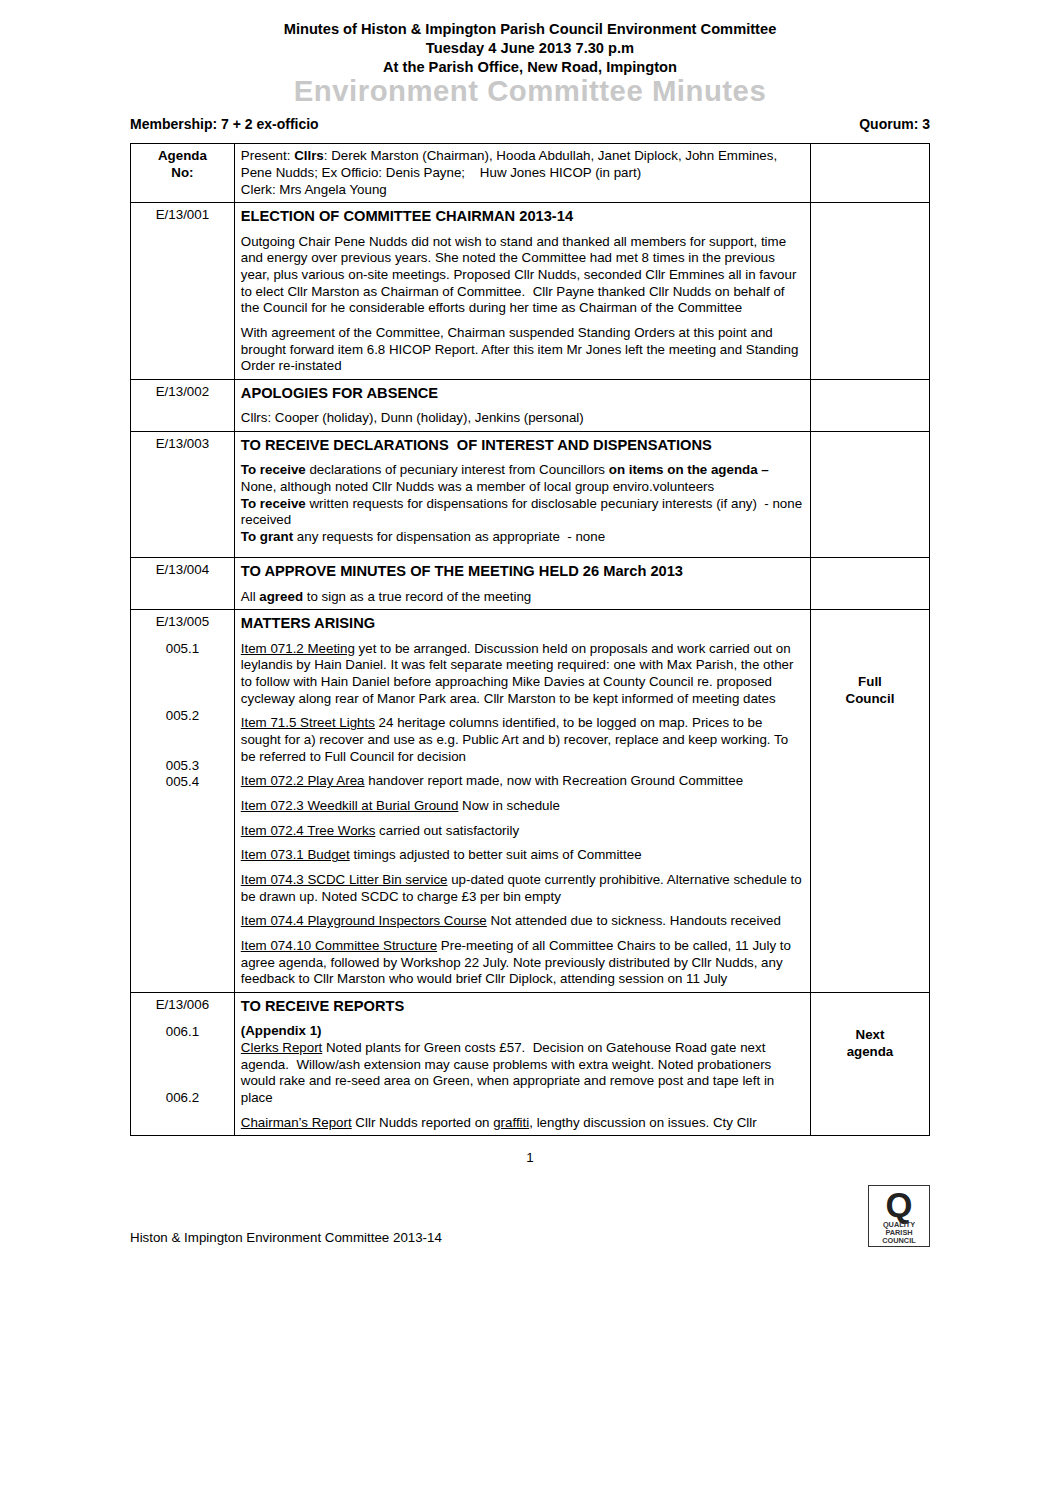Minutes of Histon & Impington Parish Council Environment Committee
Tuesday 4 June 2013 7.30 p.m
At the Parish Office, New Road, Impington
Environment Committee Minutes
Membership: 7 + 2 ex-officio Quorum: 3
| Agenda No: | Present: Cllrs : Derek Marston (Chairman), Hooda Abdullah, Janet Diplock, John Emmines, Pene Nudds; Ex Officio: Denis Payne; Huw Jones HICOP (in part) Clerk: Mrs Angela Young | |
| E/13/001 | ELECTION OF COMMITTEE CHAIRMAN 2013-14 Outgoing Chair Pene Nudds did not wish to stand and thanked all members for support, time and energy over previous years. She noted the Committee had met 8 times in the previous year, plus various on-site meetings. Proposed Cllr Nudds, seconded Cllr Emmines all in favour to elect Cllr Marston as Chairman of Committee. Cllr Payne thanked Cllr Nudds on behalf of the Council for he considerable efforts during her time as Chairman of the Committee With agreement of the Committee, Chairman suspended Standing Orders at this point and brought forward item 6.8 HICOP Report. After this item Mr Jones left the meeting and Standing Order re-instated | |
| E/13/002 | APOLOGIES FOR ABSENCE Cllrs: Cooper (holiday), Dunn (holiday), Jenkins (personal) | |
| E/13/003 | TO RECEIVE DECLARATIONS OF INTEREST AND DISPENSATIONS To receive declarations of pecuniary interest from Councillors on items on the agenda – None, although noted Cllr Nudds was a member of local group enviro.volunteers To receive written requests for dispensations for disclosable pecuniary interests (if any) - none received To grant any requests for dispensation as appropriate - none | |
| E/13/004 | TO APPROVE MINUTES OF THE MEETING HELD 26 March 2013 All agreed to sign as a true record of the meeting | |
| E/13/005 005.1 005.2 005.3 005.4 | MATTERS ARISING Item 071.2 Meeting yet to be arranged. Discussion held on proposals and work carried out on leylandis by Hain Daniel. It was felt separate meeting required: one with Max Parish, the other to follow with Hain Daniel before approaching Mike Davies at County Council re. proposed cycleway along rear of Manor Park area. Cllr Marston to be kept informed of meeting dates Item 71.5 Street Lights 24 heritage columns identified, to be logged on map. Prices to be sought for a) recover and use as e.g. Public Art and b) recover, replace and keep working. To be referred to Full Council for decision Item 072.2 Play Area handover report made, now with Recreation Ground Committee Item 072.3 Weedkill at Burial Ground Now in schedule Item 072.4 Tree Works carried out satisfactorily Item 073.1 Budget timings adjusted to better suit aims of Committee Item 074.3 SCDC Litter Bin service up-dated quote currently prohibitive. Alternative schedule to be drawn up. Noted SCDC to charge £3 per bin empty Item 074.4 Playground Inspectors Course Not attended due to sickness. Handouts received Item 074.10 Committee Structure Pre-meeting of all Committee Chairs to be called, 11 July to agree agenda, followed by Workshop 22 July. Note previously distributed by Cllr Nudds, any feedback to Cllr Marston who would brief Cllr Diplock, attending session on 11 July | Full Council |
| E/13/006 006.1 006.2 | TO RECEIVE REPORTS (Appendix 1) Clerks Report Noted plants for Green costs £57. Decision on Gatehouse Road gate next agenda. Willow/ash extension may cause problems with extra weight. Noted probationers would rake and re-seed area on Green, when appropriate and remove post and tape left in place Chairman’s Report Cllr Nudds reported on graffiti , lengthy discussion on issues. Cty Cllr | Next agenda |
1
Histon & Impington Environment Committee 2013-14
QQUALITY
PARISH
COUNCIL